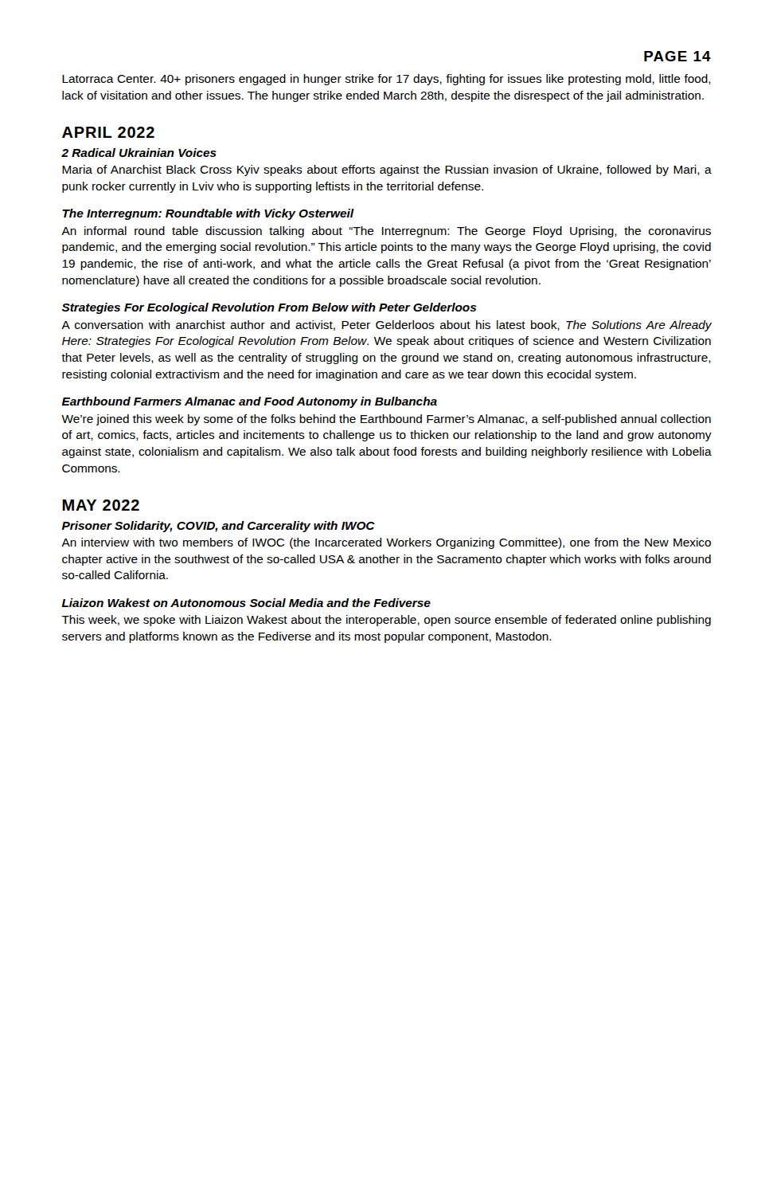PAGE 14
Latorraca Center. 40+ prisoners engaged in hunger strike for 17 days, fighting for issues like protesting mold, little food, lack of visitation and other issues. The hunger strike ended March 28th, despite the disrespect of the jail administration.
APRIL 2022
2 Radical Ukrainian Voices
Maria of Anarchist Black Cross Kyiv speaks about efforts against the Russian invasion of Ukraine, followed by Mari, a punk rocker currently in Lviv who is supporting leftists in the territorial defense.
The Interregnum: Roundtable with Vicky Osterweil
An informal round table discussion talking about “The Interregnum: The George Floyd Uprising, the coronavirus pandemic, and the emerging social revolution.” This article points to the many ways the George Floyd uprising, the covid 19 pandemic, the rise of anti-work, and what the article calls the Great Refusal (a pivot from the ‘Great Resignation’ nomenclature) have all created the conditions for a possible broadscale social revolution.
Strategies For Ecological Revolution From Below with Peter Gelderloos
A conversation with anarchist author and activist, Peter Gelderloos about his latest book, The Solutions Are Already Here: Strategies For Ecological Revolution From Below. We speak about critiques of science and Western Civilization that Peter levels, as well as the centrality of struggling on the ground we stand on, creating autonomous infrastructure, resisting colonial extractivism and the need for imagination and care as we tear down this ecocidal system.
Earthbound Farmers Almanac and Food Autonomy in Bulbancha
We’re joined this week by some of the folks behind the Earthbound Farmer’s Almanac, a self-published annual collection of art, comics, facts, articles and incitements to challenge us to thicken our relationship to the land and grow autonomy against state, colonialism and capitalism. We also talk about food forests and building neighborly resilience with Lobelia Commons.
MAY 2022
Prisoner Solidarity, COVID, and Carcerality with IWOC
An interview with two members of IWOC (the Incarcerated Workers Organizing Committee), one from the New Mexico chapter active in the southwest of the so-called USA & another in the Sacramento chapter which works with folks around so-called California.
Liaizon Wakest on Autonomous Social Media and the Fediverse
This week, we spoke with Liaizon Wakest about the interoperable, open source ensemble of federated online publishing servers and platforms known as the Fediverse and its most popular component, Mastodon.